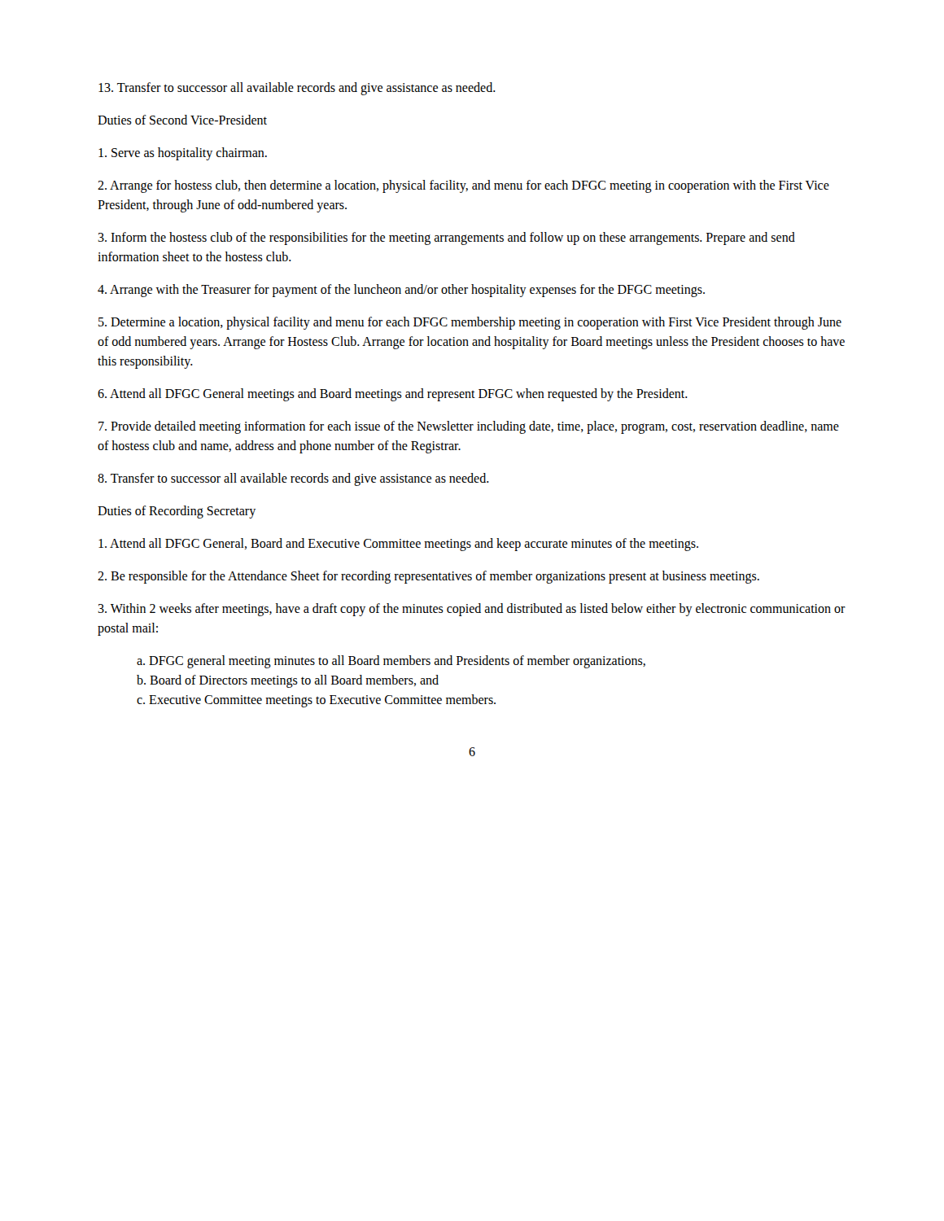13. Transfer to successor all available records and give assistance as needed.
Duties of Second Vice-President
1. Serve as hospitality chairman.
2. Arrange for hostess club, then determine a location, physical facility, and menu for each DFGC meeting in cooperation with the First Vice President, through June of odd-numbered years.
3. Inform the hostess club of the responsibilities for the meeting arrangements and follow up on these arrangements. Prepare and send information sheet to the hostess club.
4. Arrange with the Treasurer for payment of the luncheon and/or other hospitality expenses for the DFGC meetings.
5. Determine a location, physical facility and menu for each DFGC membership meeting in cooperation with First Vice President through June of odd numbered years. Arrange for Hostess Club. Arrange for location and hospitality for Board meetings unless the President chooses to have this responsibility.
6. Attend all DFGC General meetings and Board meetings and represent DFGC when requested by the President.
7. Provide detailed meeting information for each issue of the Newsletter including date, time, place, program, cost, reservation deadline, name of hostess club and name, address and phone number of the Registrar.
8. Transfer to successor all available records and give assistance as needed.
Duties of Recording Secretary
1. Attend all DFGC General, Board and Executive Committee meetings and keep accurate minutes of the meetings.
2. Be responsible for the Attendance Sheet for recording representatives of member organizations present at business meetings.
3. Within 2 weeks after meetings, have a draft copy of the minutes copied and distributed as listed below either by electronic communication or postal mail:
a. DFGC general meeting minutes to all Board members and Presidents of member organizations,
b. Board of Directors meetings to all Board members, and
c. Executive Committee meetings to Executive Committee members.
6